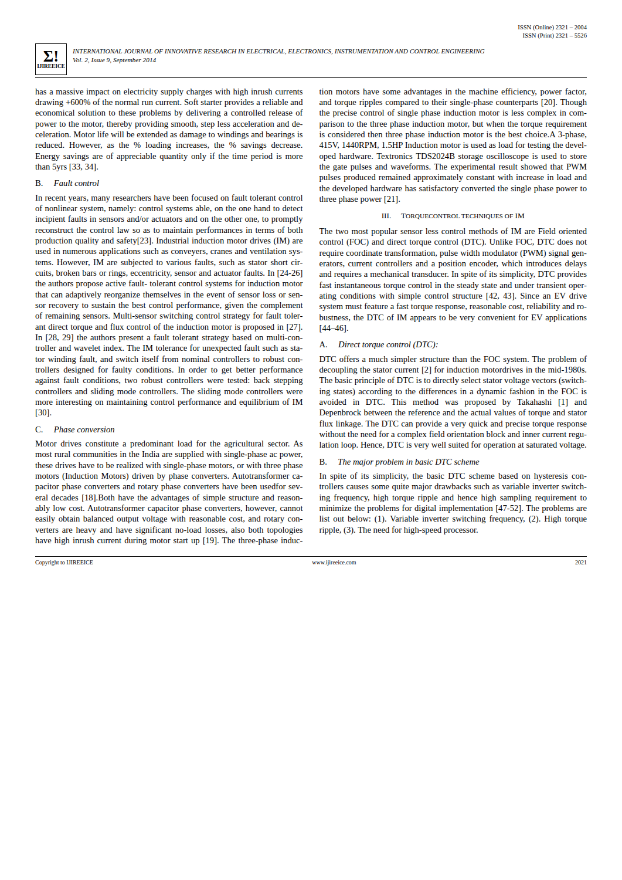ISSN (Online) 2321 – 2004
ISSN (Print) 2321 – 5526
Σ! IJIREEICE
INTERNATIONAL JOURNAL OF INNOVATIVE RESEARCH IN ELECTRICAL, ELECTRONICS, INSTRUMENTATION AND CONTROL ENGINEERING
Vol. 2, Issue 9, September 2014
has a massive impact on electricity supply charges with high inrush currents drawing +600% of the normal run current. Soft starter provides a reliable and economical solution to these problems by delivering a controlled release of power to the motor, thereby providing smooth, step less acceleration and deceleration. Motor life will be extended as damage to windings and bearings is reduced. However, as the % loading increases, the % savings decrease. Energy savings are of appreciable quantity only if the time period is more than 5yrs [33, 34].
B. Fault control
In recent years, many researchers have been focused on fault tolerant control of nonlinear system, namely: control systems able, on the one hand to detect incipient faults in sensors and/or actuators and on the other one, to promptly reconstruct the control law so as to maintain performances in terms of both production quality and safety[23]. Industrial induction motor drives (IM) are used in numerous applications such as conveyers, cranes and ventilation systems. However, IM are subjected to various faults, such as stator short circuits, broken bars or rings, eccentricity, sensor and actuator faults. In [24-26] the authors propose active fault- tolerant control systems for induction motor that can adaptively reorganize themselves in the event of sensor loss or sensor recovery to sustain the best control performance, given the complement of remaining sensors. Multi-sensor switching control strategy for fault tolerant direct torque and flux control of the induction motor is proposed in [27]. In [28, 29] the authors present a fault tolerant strategy based on multi-controller and wavelet index. The IM tolerance for unexpected fault such as stator winding fault, and switch itself from nominal controllers to robust controllers designed for faulty conditions. In order to get better performance against fault conditions, two robust controllers were tested: back stepping controllers and sliding mode controllers. The sliding mode controllers were more interesting on maintaining control performance and equilibrium of IM [30].
C. Phase conversion
Motor drives constitute a predominant load for the agricultural sector. As most rural communities in the India are supplied with single-phase ac power, these drives have to be realized with single-phase motors, or with three phase motors (Induction Motors) driven by phase converters. Autotransformer capacitor phase converters and rotary phase converters have been usedfor several decades [18].Both have the advantages of simple structure and reasonably low cost. Autotransformer capacitor phase converters, however, cannot easily obtain balanced output voltage with reasonable cost, and rotary converters are heavy and have significant no-load losses, also both topologies have high inrush current during motor start up [19]. The three-phase induction motors have some advantages in the machine efficiency, power factor, and torque ripples compared to their single-phase counterparts [20]. Though the precise control of single phase induction motor is less complex in comparison to the three phase induction motor, but when the torque requirement is considered then three phase induction motor is the best choice.A 3-phase, 415V, 1440RPM, 1.5HP Induction motor is used as load for testing the developed hardware. Textronics TDS2024B storage oscilloscope is used to store the gate pulses and waveforms. The experimental result showed that PWM pulses produced remained approximately constant with increase in load and the developed hardware has satisfactory converted the single phase power to three phase power [21].
III. TORQUECONTROL TECHNIQUES OF IM
The two most popular sensor less control methods of IM are Field oriented control (FOC) and direct torque control (DTC). Unlike FOC, DTC does not require coordinate transformation, pulse width modulator (PWM) signal generators, current controllers and a position encoder, which introduces delays and requires a mechanical transducer. In spite of its simplicity, DTC provides fast instantaneous torque control in the steady state and under transient operating conditions with simple control structure [42, 43]. Since an EV drive system must feature a fast torque response, reasonable cost, reliability and robustness, the DTC of IM appears to be very convenient for EV applications [44–46].
A. Direct torque control (DTC):
DTC offers a much simpler structure than the FOC system. The problem of decoupling the stator current [2] for induction motordrives in the mid-1980s. The basic principle of DTC is to directly select stator voltage vectors (switching states) according to the differences in a dynamic fashion in the FOC is avoided in DTC. This method was proposed by Takahashi [1] and Depenbrock between the reference and the actual values of torque and stator flux linkage. The DTC can provide a very quick and precise torque response without the need for a complex field orientation block and inner current regulation loop. Hence, DTC is very well suited for operation at saturated voltage.
B. The major problem in basic DTC scheme
In spite of its simplicity, the basic DTC scheme based on hysteresis controllers causes some quite major drawbacks such as variable inverter switching frequency, high torque ripple and hence high sampling requirement to minimize the problems for digital implementation [47-52]. The problems are list out below: (1). Variable inverter switching frequency, (2). High torque ripple, (3). The need for high-speed processor.
Copyright to IJIREEICE www.ijireeice.com 2021